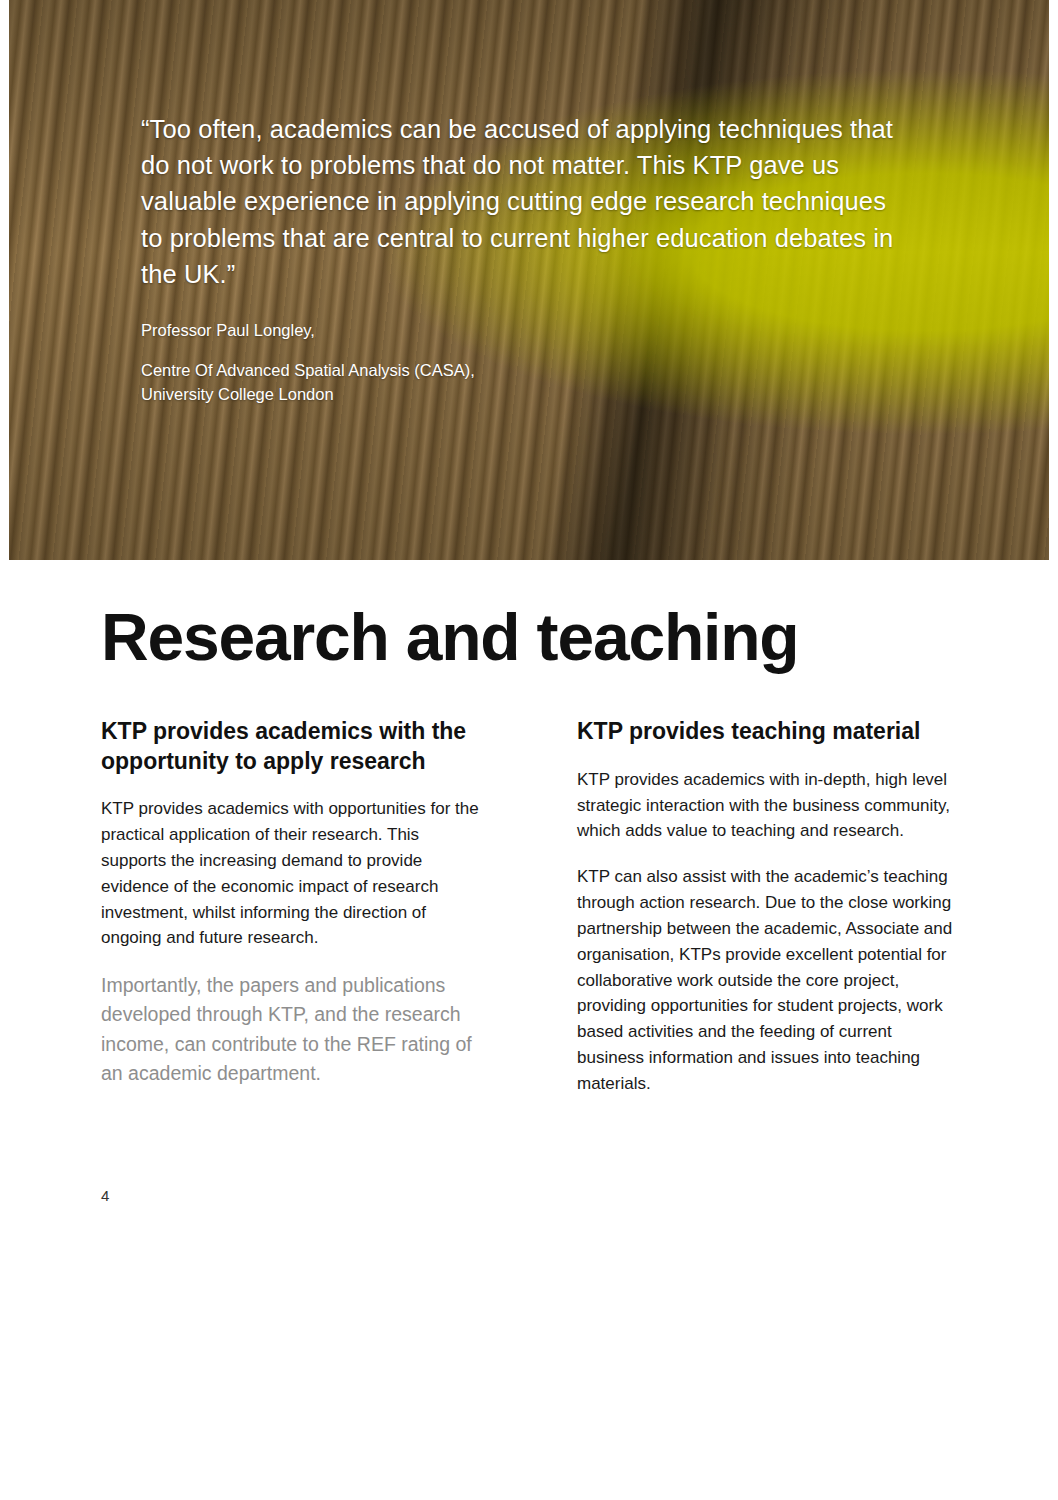“Too often, academics can be accused of applying techniques that do not work to problems that do not matter. This KTP gave us valuable experience in applying cutting edge research techniques to problems that are central to current higher education debates in the UK.”
Professor Paul Longley,
Centre Of Advanced Spatial Analysis (CASA),
University College London
Research and teaching
KTP provides academics with the opportunity to apply research
KTP provides academics with opportunities for the practical application of their research. This supports the increasing demand to provide evidence of the economic impact of research investment, whilst informing the direction of ongoing and future research.
Importantly, the papers and publications developed through KTP, and the research income, can contribute to the REF rating of an academic department.
KTP provides teaching material
KTP provides academics with in-depth, high level strategic interaction with the business community, which adds value to teaching and research.
KTP can also assist with the academic’s teaching through action research. Due to the close working partnership between the academic, Associate and organisation, KTPs provide excellent potential for collaborative work outside the core project, providing opportunities for student projects, work based activities and the feeding of current business information and issues into teaching materials.
4